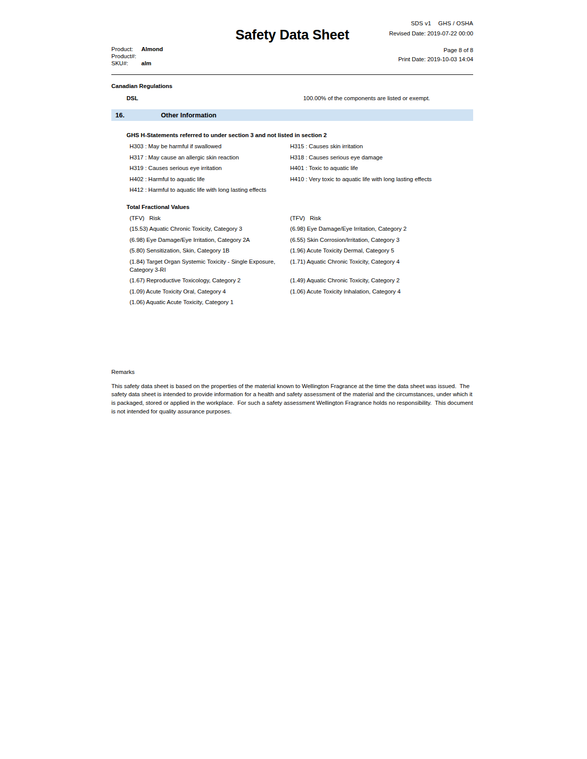SDS v1 GHS / OSHA
Safety Data Sheet
Revised Date: 2019-07-22 00:00
| Product: | Almond |
| Product#: | |
| SKU#: | alm |
Page 8 of 8
Print Date: 2019-10-03 14:04
Canadian Regulations
DSL 100.00% of the components are listed or exempt.
16. Other Information
GHS H-Statements referred to under section 3 and not listed in section 2
| H303 : May be harmful if swallowed | H315 : Causes skin irritation |
| H317 : May cause an allergic skin reaction | H318 : Causes serious eye damage |
| H319 : Causes serious eye irritation | H401 : Toxic to aquatic life |
| H402 : Harmful to aquatic life | H410 : Very toxic to aquatic life with long lasting effects |
| H412 : Harmful to aquatic life with long lasting effects | |
Total Fractional Values
| (TFV) Risk | (TFV) Risk |
| (15.53) Aquatic Chronic Toxicity, Category 3 | (6.98) Eye Damage/Eye Irritation, Category 2 |
| (6.98) Eye Damage/Eye Irritation, Category 2A | (6.55) Skin Corrosion/Irritation, Category 3 |
| (5.80) Sensitization, Skin, Category 1B | (1.96) Acute Toxicity Dermal, Category 5 |
| (1.84) Target Organ Systemic Toxicity - Single Exposure, Category 3-RI | (1.71) Aquatic Chronic Toxicity, Category 4 |
| (1.67) Reproductive Toxicology, Category 2 | (1.49) Aquatic Chronic Toxicity, Category 2 |
| (1.09) Acute Toxicity Oral, Category 4 | (1.06) Acute Toxicity Inhalation, Category 4 |
| (1.06) Aquatic Acute Toxicity, Category 1 | |
Remarks
This safety data sheet is based on the properties of the material known to Wellington Fragrance at the time the data sheet was issued. The safety data sheet is intended to provide information for a health and safety assessment of the material and the circumstances, under which it is packaged, stored or applied in the workplace. For such a safety assessment Wellington Fragrance holds no responsibility. This document is not intended for quality assurance purposes.